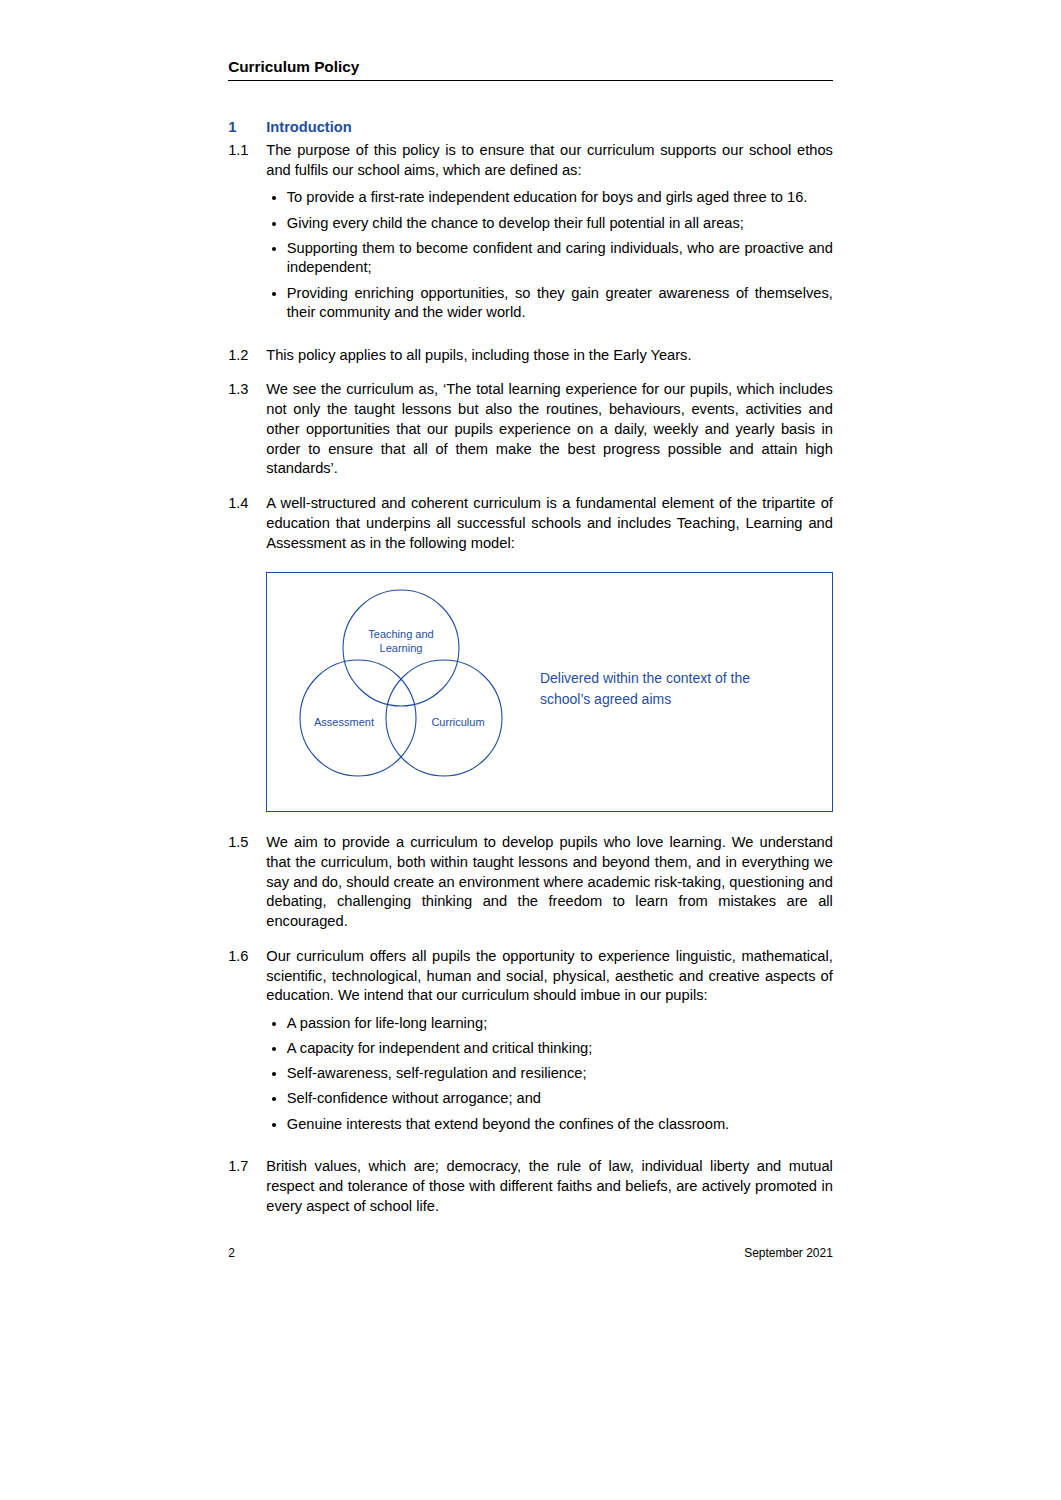Curriculum Policy
1
Introduction
1.1 The purpose of this policy is to ensure that our curriculum supports our school ethos and fulfils our school aims, which are defined as:
To provide a first-rate independent education for boys and girls aged three to 16.
Giving every child the chance to develop their full potential in all areas;
Supporting them to become confident and caring individuals, who are proactive and independent;
Providing enriching opportunities, so they gain greater awareness of themselves, their community and the wider world.
1.2 This policy applies to all pupils, including those in the Early Years.
1.3 We see the curriculum as, ‘The total learning experience for our pupils, which includes not only the taught lessons but also the routines, behaviours, events, activities and other opportunities that our pupils experience on a daily, weekly and yearly basis in order to ensure that all of them make the best progress possible and attain high standards’.
1.4 A well-structured and coherent curriculum is a fundamental element of the tripartite of education that underpins all successful schools and includes Teaching, Learning and Assessment as in the following model:
Teaching and Learning Assessment Curriculum
Delivered within the context of the school’s agreed aims
1.5 We aim to provide a curriculum to develop pupils who love learning. We understand that the curriculum, both within taught lessons and beyond them, and in everything we say and do, should create an environment where academic risk-taking, questioning and debating, challenging thinking and the freedom to learn from mistakes are all encouraged.
1.6 Our curriculum offers all pupils the opportunity to experience linguistic, mathematical, scientific, technological, human and social, physical, aesthetic and creative aspects of education. We intend that our curriculum should imbue in our pupils:
A passion for life-long learning;
A capacity for independent and critical thinking;
Self-awareness, self-regulation and resilience;
Self-confidence without arrogance; and
Genuine interests that extend beyond the confines of the classroom.
1.7 British values, which are; democracy, the rule of law, individual liberty and mutual respect and tolerance of those with different faiths and beliefs, are actively promoted in every aspect of school life.
2 September 2021